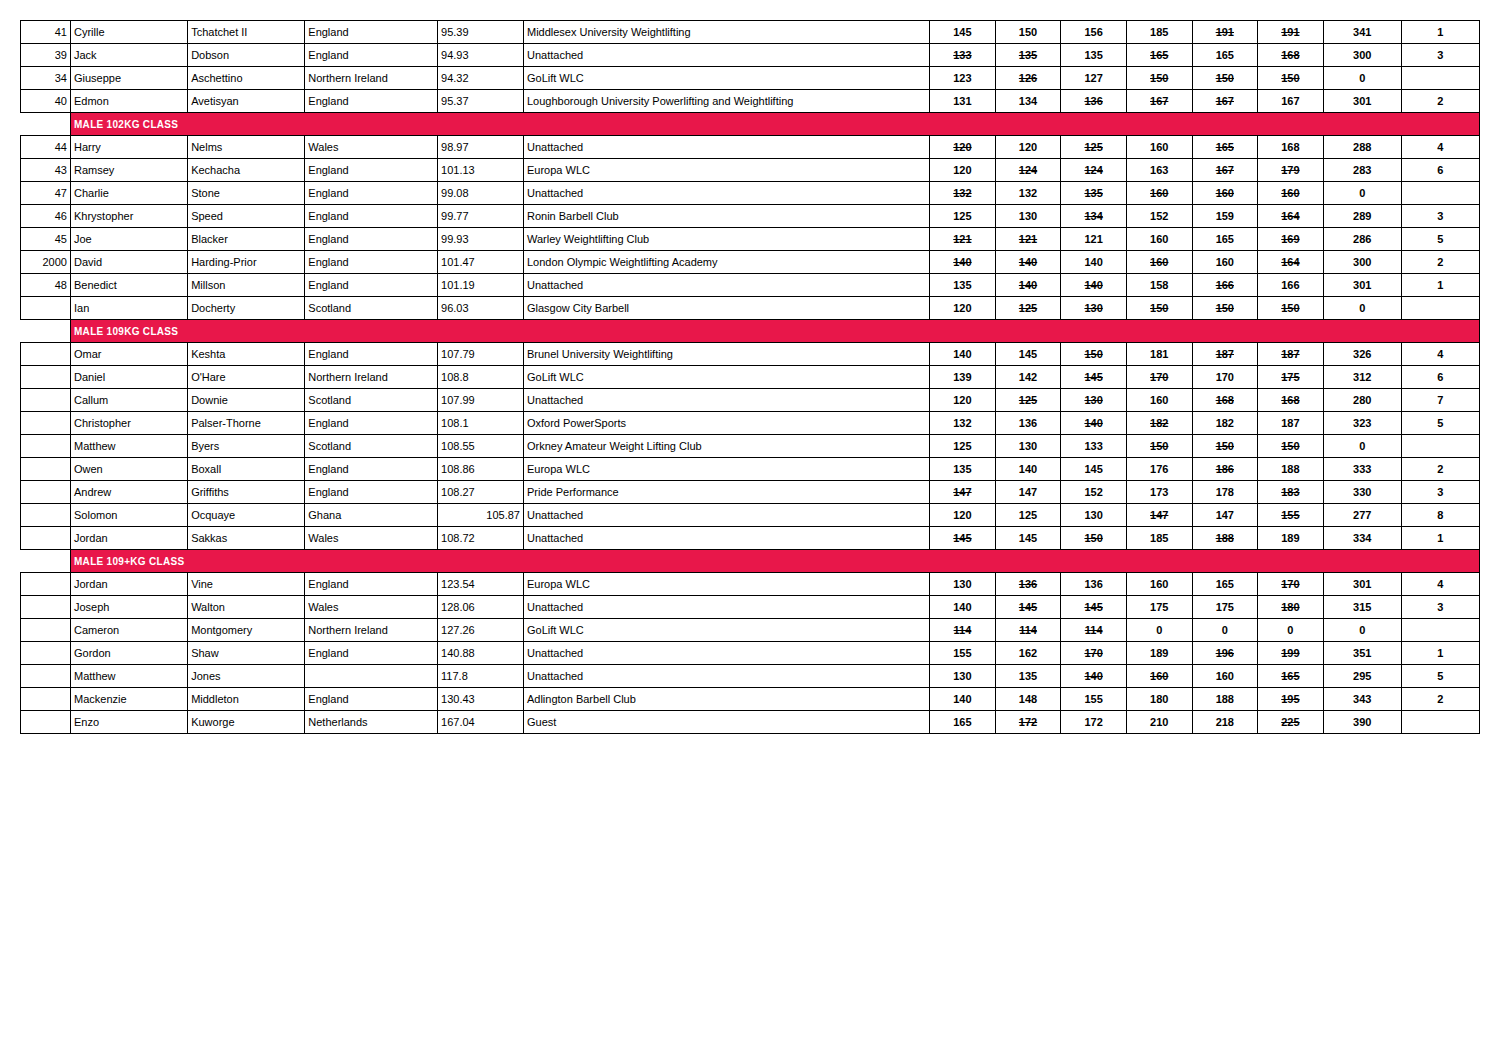| 41 | Cyrille | Tchatchet II | England | 95.39 | Middlesex University Weightlifting | 145 | 150 | 156 | 185 | 191 | 191 | 341 | 1 |
| 39 | Jack | Dobson | England | 94.93 | Unattached | 133 | 135 | 135 | 165 | 165 | 168 | 300 | 3 |
| 34 | Giuseppe | Aschettino | Northern Ireland | 94.32 | GoLift WLC | 123 | 126 | 127 | 150 | 150 | 150 | 0 | |
| 40 | Edmon | Avetisyan | England | 95.37 | Loughborough University Powerlifting and Weightlifting | 131 | 134 | 136 | 167 | 167 | 167 | 301 | 2 |
| | MALE 102KG CLASS |
| 44 | Harry | Nelms | Wales | 98.97 | Unattached | 120 | 120 | 125 | 160 | 165 | 168 | 288 | 4 |
| 43 | Ramsey | Kechacha | England | 101.13 | Europa WLC | 120 | 124 | 124 | 163 | 167 | 179 | 283 | 6 |
| 47 | Charlie | Stone | England | 99.08 | Unattached | 132 | 132 | 135 | 160 | 160 | 160 | 0 | |
| 46 | Khrystopher | Speed | England | 99.77 | Ronin Barbell Club | 125 | 130 | 134 | 152 | 159 | 164 | 289 | 3 |
| 45 | Joe | Blacker | England | 99.93 | Warley Weightlifting Club | 121 | 121 | 121 | 160 | 165 | 169 | 286 | 5 |
| 2000 | David | Harding-Prior | England | 101.47 | London Olympic Weightlifting Academy | 140 | 140 | 140 | 160 | 160 | 164 | 300 | 2 |
| 48 | Benedict | Millson | England | 101.19 | Unattached | 135 | 140 | 140 | 158 | 166 | 166 | 301 | 1 |
| | Ian | Docherty | Scotland | 96.03 | Glasgow City Barbell | 120 | 125 | 130 | 150 | 150 | 150 | 0 | |
| | MALE 109KG CLASS |
| | Omar | Keshta | England | 107.79 | Brunel University Weightlifting | 140 | 145 | 150 | 181 | 187 | 187 | 326 | 4 |
| | Daniel | O'Hare | Northern Ireland | 108.8 | GoLift WLC | 139 | 142 | 145 | 170 | 170 | 175 | 312 | 6 |
| | Callum | Downie | Scotland | 107.99 | Unattached | 120 | 125 | 130 | 160 | 168 | 168 | 280 | 7 |
| | Christopher | Palser-Thorne | England | 108.1 | Oxford PowerSports | 132 | 136 | 140 | 182 | 182 | 187 | 323 | 5 |
| | Matthew | Byers | Scotland | 108.55 | Orkney Amateur Weight Lifting Club | 125 | 130 | 133 | 150 | 150 | 150 | 0 | |
| | Owen | Boxall | England | 108.86 | Europa WLC | 135 | 140 | 145 | 176 | 186 | 188 | 333 | 2 |
| | Andrew | Griffiths | England | 108.27 | Pride Performance | 147 | 147 | 152 | 173 | 178 | 183 | 330 | 3 |
| | Solomon | Ocquaye | Ghana | 105.87 | Unattached | 120 | 125 | 130 | 147 | 147 | 155 | 277 | 8 |
| | Jordan | Sakkas | Wales | 108.72 | Unattached | 145 | 145 | 150 | 185 | 188 | 189 | 334 | 1 |
| | MALE 109+KG CLASS |
| | Jordan | Vine | England | 123.54 | Europa WLC | 130 | 136 | 136 | 160 | 165 | 170 | 301 | 4 |
| | Joseph | Walton | Wales | 128.06 | Unattached | 140 | 145 | 145 | 175 | 175 | 180 | 315 | 3 |
| | Cameron | Montgomery | Northern Ireland | 127.26 | GoLift WLC | 114 | 114 | 114 | 0 | 0 | 0 | 0 | |
| | Gordon | Shaw | England | 140.88 | Unattached | 155 | 162 | 170 | 189 | 196 | 199 | 351 | 1 |
| | Matthew | Jones | | 117.8 | Unattached | 130 | 135 | 140 | 160 | 160 | 165 | 295 | 5 |
| | Mackenzie | Middleton | England | 130.43 | Adlington Barbell Club | 140 | 148 | 155 | 180 | 188 | 195 | 343 | 2 |
| | Enzo | Kuworge | Netherlands | 167.04 | Guest | 165 | 172 | 172 | 210 | 218 | 225 | 390 | |